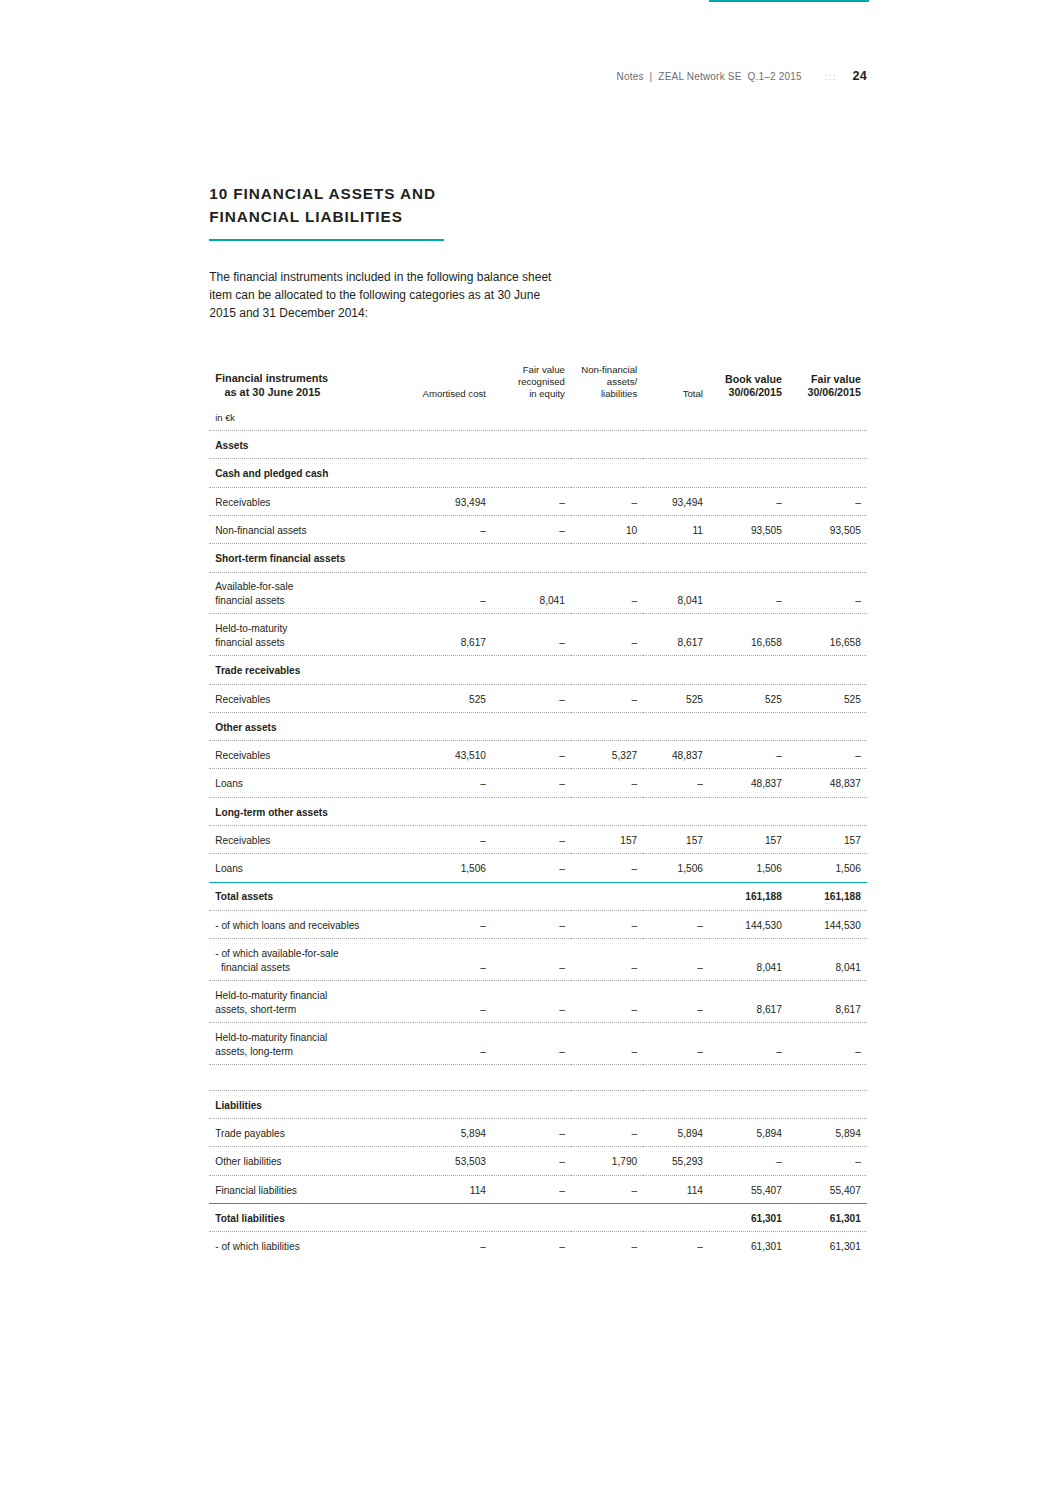Notes | ZEAL Network SE Q.1–2 2015 ::: 24
10 Financial assets and
financial liabilities
The financial instruments included in the following balance sheet item can be allocated to the following categories as at 30 June 2015 and 31 December 2014:
| Financial instruments as at 30 June 2015 | Amortised cost | Fair value recognised in equity | Non-financial assets/ liabilities | Total | Book value 30/06/2015 | Fair value 30/06/2015 |
| --- | --- | --- | --- | --- | --- | --- |
| in €k | | | | | | |
| Assets | | | | | | |
| Cash and pledged cash | | | | | | |
| Receivables | 93,494 | – | – | 93,494 | – | – |
| Non-financial assets | – | – | 10 | 11 | 93,505 | 93,505 |
| Short-term financial assets | | | | | | |
| Available-for-sale financial assets | – | 8,041 | – | 8,041 | – | – |
| Held-to-maturity financial assets | 8,617 | – | – | 8,617 | 16,658 | 16,658 |
| Trade receivables | | | | | | |
| Receivables | 525 | – | – | 525 | 525 | 525 |
| Other assets | | | | | | |
| Receivables | 43,510 | – | 5,327 | 48,837 | – | – |
| Loans | – | – | – | – | 48,837 | 48,837 |
| Long-term other assets | | | | | | |
| Receivables | – | – | 157 | 157 | 157 | 157 |
| Loans | 1,506 | – | – | 1,506 | 1,506 | 1,506 |
| Total assets | | | | | 161,188 | 161,188 |
| - of which loans and receivables | – | – | – | – | 144,530 | 144,530 |
| - of which available-for-sale financial assets | – | – | – | – | 8,041 | 8,041 |
| Held-to-maturity financial assets, short-term | – | – | – | – | 8,617 | 8,617 |
| Held-to-maturity financial assets, long-term | – | – | – | – | – | – |
| Liabilities | | | | | | |
| Trade payables | 5,894 | – | – | 5,894 | 5,894 | 5,894 |
| Other liabilities | 53,503 | – | 1,790 | 55,293 | – | – |
| Financial liabilities | 114 | – | – | 114 | 55,407 | 55,407 |
| Total liabilities | | | | | 61,301 | 61,301 |
| - of which liabilities | – | – | – | – | 61,301 | 61,301 |